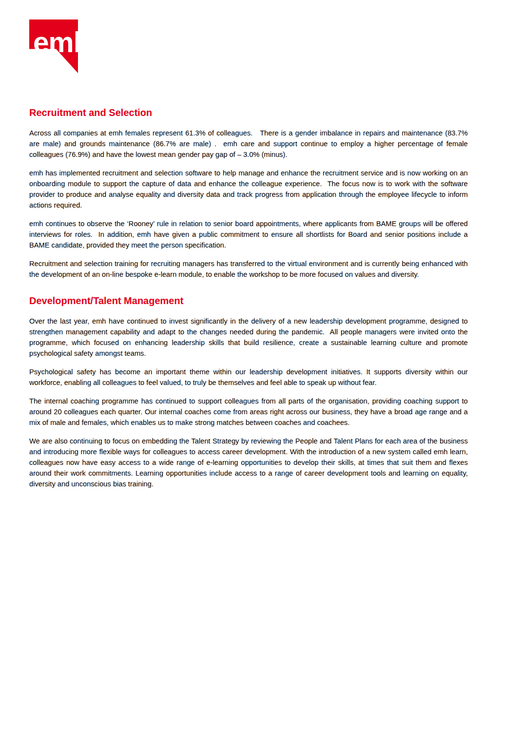emh
Recruitment and Selection
Across all companies at emh females represent 61.3% of colleagues. There is a gender imbalance in repairs and maintenance (83.7% are male) and grounds maintenance (86.7% are male) . emh care and support continue to employ a higher percentage of female colleagues (76.9%) and have the lowest mean gender pay gap of – 3.0% (minus).
emh has implemented recruitment and selection software to help manage and enhance the recruitment service and is now working on an onboarding module to support the capture of data and enhance the colleague experience. The focus now is to work with the software provider to produce and analyse equality and diversity data and track progress from application through the employee lifecycle to inform actions required.
emh continues to observe the ‘Rooney’ rule in relation to senior board appointments, where applicants from BAME groups will be offered interviews for roles. In addition, emh have given a public commitment to ensure all shortlists for Board and senior positions include a BAME candidate, provided they meet the person specification.
Recruitment and selection training for recruiting managers has transferred to the virtual environment and is currently being enhanced with the development of an on-line bespoke e-learn module, to enable the workshop to be more focused on values and diversity.
Development/Talent Management
Over the last year, emh have continued to invest significantly in the delivery of a new leadership development programme, designed to strengthen management capability and adapt to the changes needed during the pandemic. All people managers were invited onto the programme, which focused on enhancing leadership skills that build resilience, create a sustainable learning culture and promote psychological safety amongst teams.
Psychological safety has become an important theme within our leadership development initiatives. It supports diversity within our workforce, enabling all colleagues to feel valued, to truly be themselves and feel able to speak up without fear.
The internal coaching programme has continued to support colleagues from all parts of the organisation, providing coaching support to around 20 colleagues each quarter. Our internal coaches come from areas right across our business, they have a broad age range and a mix of male and females, which enables us to make strong matches between coaches and coachees.
We are also continuing to focus on embedding the Talent Strategy by reviewing the People and Talent Plans for each area of the business and introducing more flexible ways for colleagues to access career development. With the introduction of a new system called emh learn, colleagues now have easy access to a wide range of e-learning opportunities to develop their skills, at times that suit them and flexes around their work commitments. Learning opportunities include access to a range of career development tools and learning on equality, diversity and unconscious bias training.